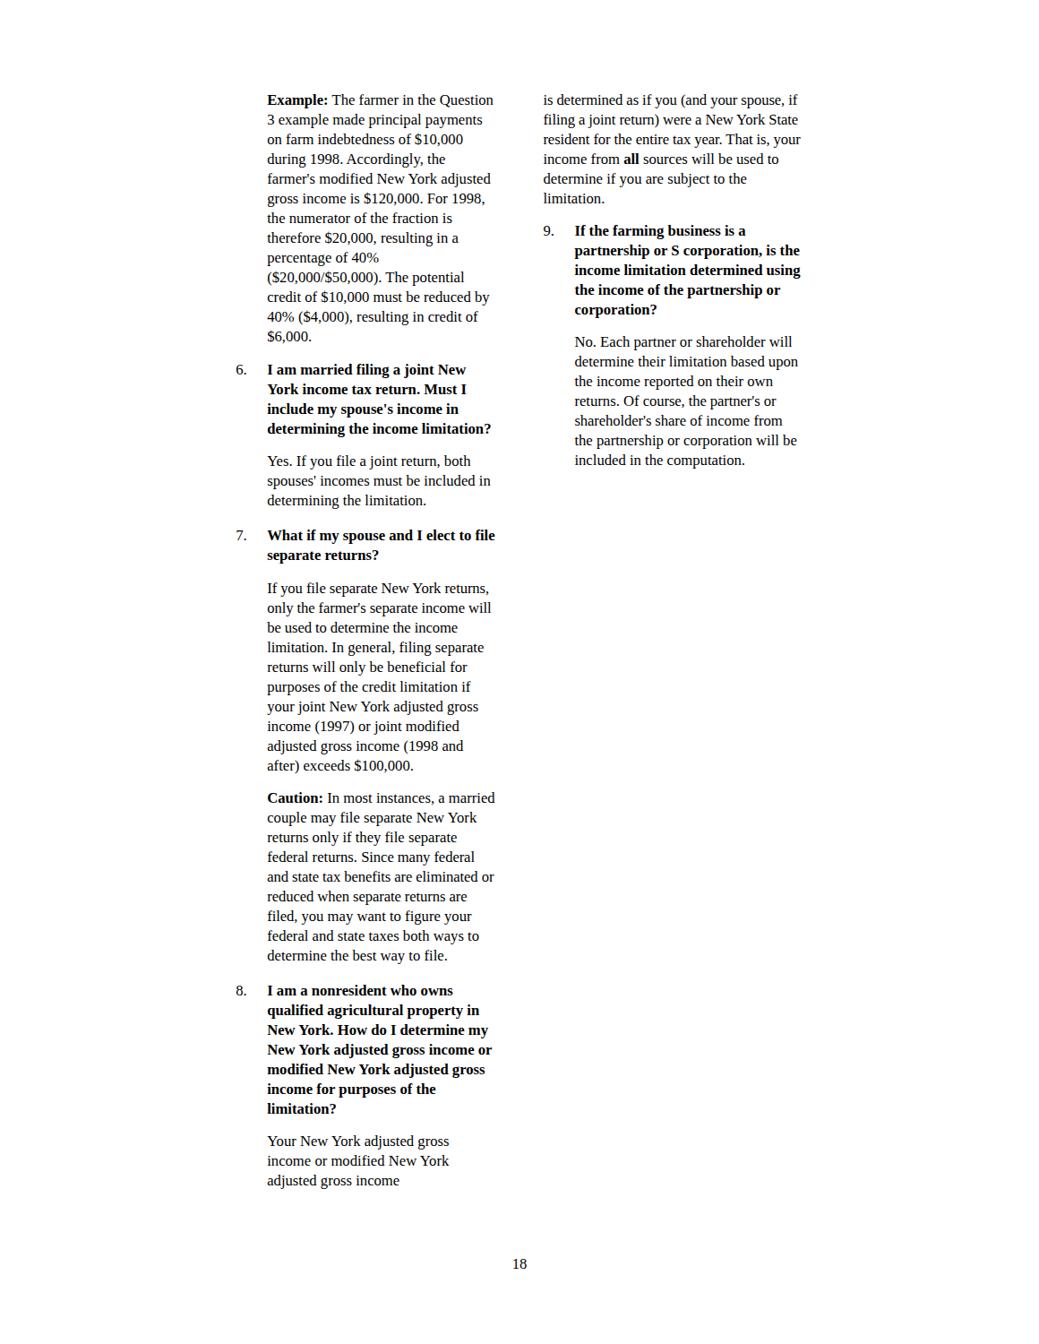Example: The farmer in the Question 3 example made principal payments on farm indebtedness of $10,000 during 1998. Accordingly, the farmer's modified New York adjusted gross income is $120,000. For 1998, the numerator of the fraction is therefore $20,000, resulting in a percentage of 40% ($20,000/$50,000). The potential credit of $10,000 must be reduced by 40% ($4,000), resulting in credit of $6,000.
6.
I am married filing a joint New York income tax return. Must I include my spouse's income in determining the income limitation?
Yes. If you file a joint return, both spouses' incomes must be included in determining the limitation.
7.
What if my spouse and I elect to file separate returns?
If you file separate New York returns, only the farmer's separate income will be used to determine the income limitation. In general, filing separate returns will only be beneficial for purposes of the credit limitation if your joint New York adjusted gross income (1997) or joint modified adjusted gross income (1998 and after) exceeds $100,000.
Caution: In most instances, a married couple may file separate New York returns only if they file separate federal returns. Since many federal and state tax benefits are eliminated or reduced when separate returns are filed, you may want to figure your federal and state taxes both ways to determine the best way to file.
8.
I am a nonresident who owns qualified agricultural property in New York. How do I determine my New York adjusted gross income or modified New York adjusted gross income for purposes of the limitation?
Your New York adjusted gross income or modified New York adjusted gross income
is determined as if you (and your spouse, if filing a joint return) were a New York State resident for the entire tax year. That is, your income from all sources will be used to determine if you are subject to the limitation.
9.
If the farming business is a partnership or S corporation, is the income limitation determined using the income of the partnership or corporation?
No. Each partner or shareholder will determine their limitation based upon the income reported on their own returns. Of course, the partner's or shareholder's share of income from the partnership or corporation will be included in the computation.
18